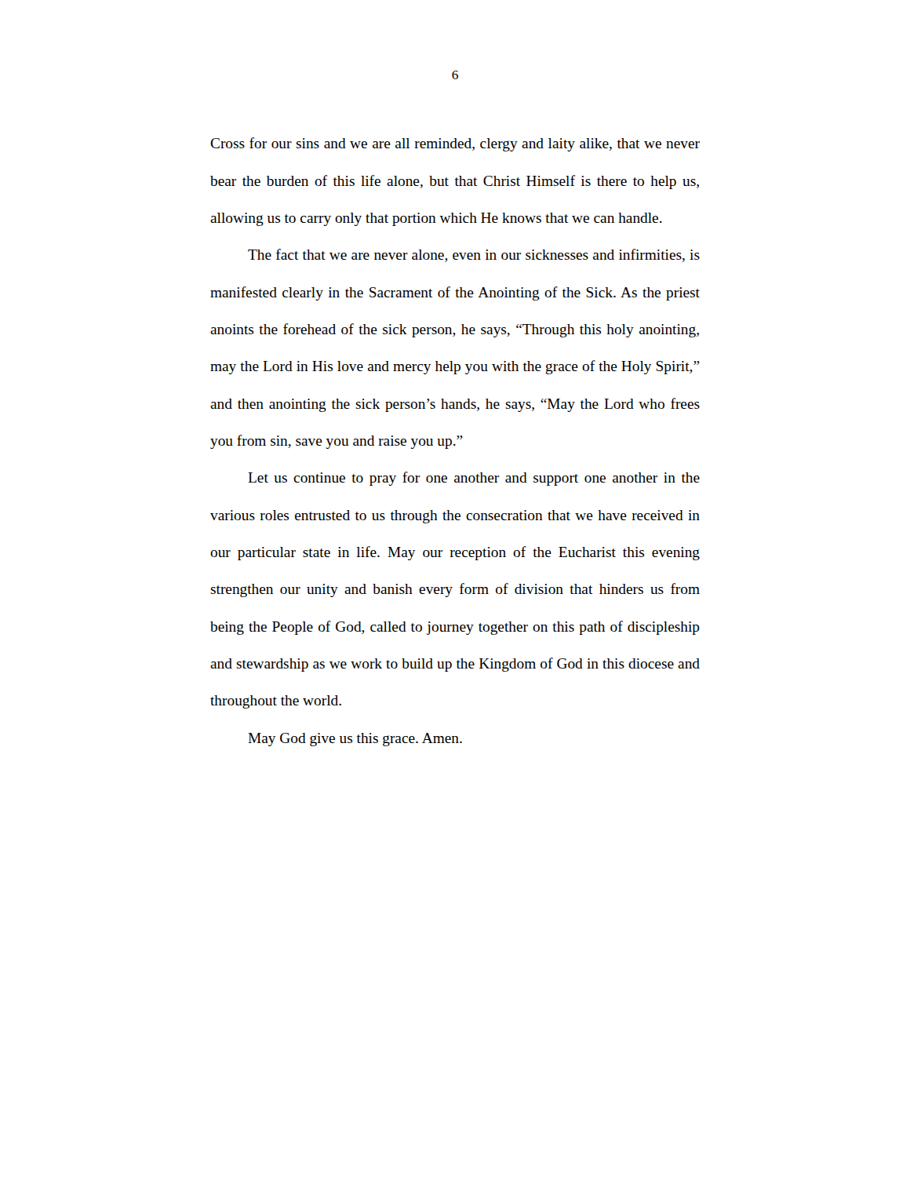6
Cross for our sins and we are all reminded, clergy and laity alike, that we never bear the burden of this life alone, but that Christ Himself is there to help us, allowing us to carry only that portion which He knows that we can handle.
The fact that we are never alone, even in our sicknesses and infirmities, is manifested clearly in the Sacrament of the Anointing of the Sick. As the priest anoints the forehead of the sick person, he says, “Through this holy anointing, may the Lord in His love and mercy help you with the grace of the Holy Spirit,” and then anointing the sick person’s hands, he says, “May the Lord who frees you from sin, save you and raise you up.”
Let us continue to pray for one another and support one another in the various roles entrusted to us through the consecration that we have received in our particular state in life. May our reception of the Eucharist this evening strengthen our unity and banish every form of division that hinders us from being the People of God, called to journey together on this path of discipleship and stewardship as we work to build up the Kingdom of God in this diocese and throughout the world.
May God give us this grace. Amen.